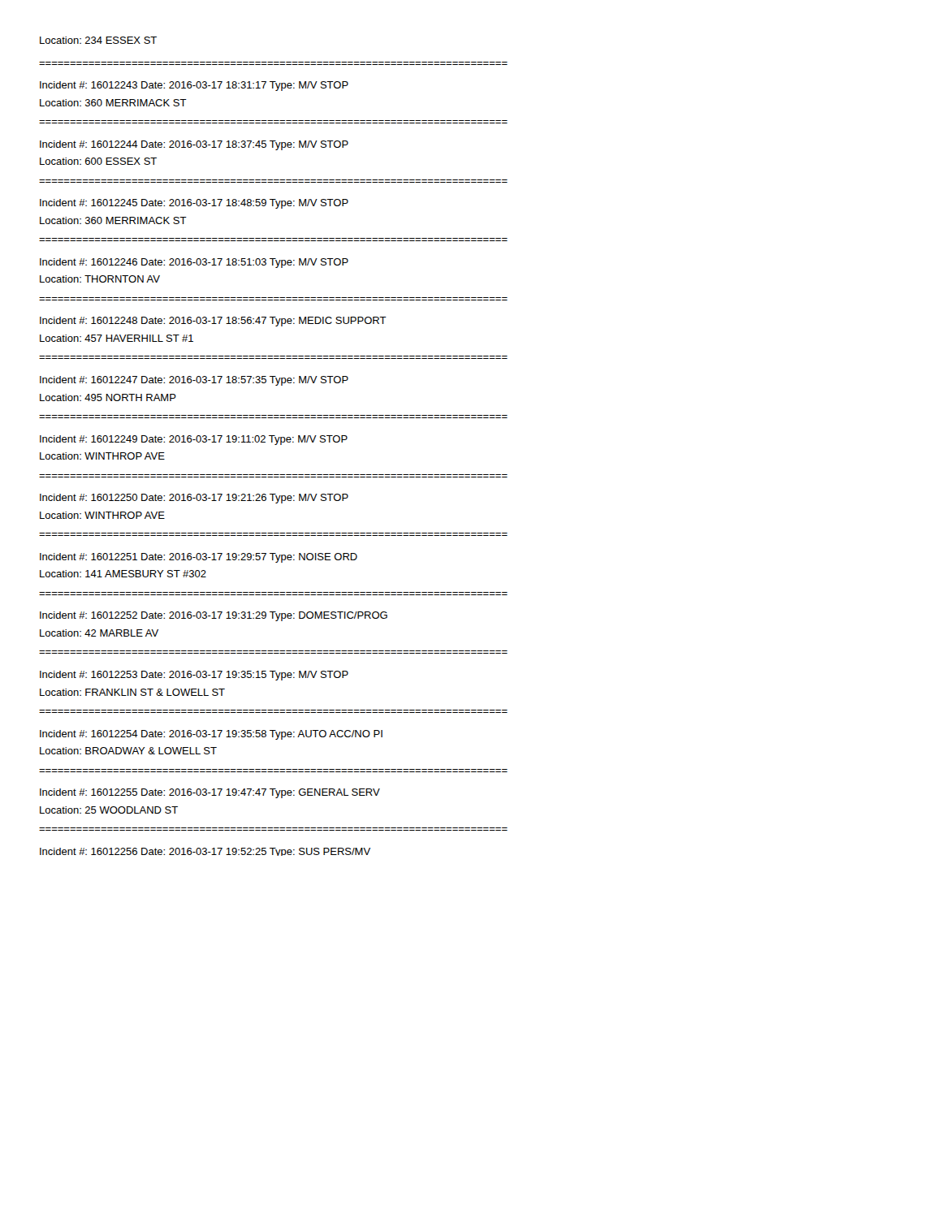Location: 234 ESSEX ST
============================================================================
Incident #: 16012243 Date: 2016-03-17 18:31:17 Type: M/V STOP
Location: 360 MERRIMACK ST
============================================================================
Incident #: 16012244 Date: 2016-03-17 18:37:45 Type: M/V STOP
Location: 600 ESSEX ST
============================================================================
Incident #: 16012245 Date: 2016-03-17 18:48:59 Type: M/V STOP
Location: 360 MERRIMACK ST
============================================================================
Incident #: 16012246 Date: 2016-03-17 18:51:03 Type: M/V STOP
Location: THORNTON AV
============================================================================
Incident #: 16012248 Date: 2016-03-17 18:56:47 Type: MEDIC SUPPORT
Location: 457 HAVERHILL ST #1
============================================================================
Incident #: 16012247 Date: 2016-03-17 18:57:35 Type: M/V STOP
Location: 495 NORTH RAMP
============================================================================
Incident #: 16012249 Date: 2016-03-17 19:11:02 Type: M/V STOP
Location: WINTHROP AVE
============================================================================
Incident #: 16012250 Date: 2016-03-17 19:21:26 Type: M/V STOP
Location: WINTHROP AVE
============================================================================
Incident #: 16012251 Date: 2016-03-17 19:29:57 Type: NOISE ORD
Location: 141 AMESBURY ST #302
============================================================================
Incident #: 16012252 Date: 2016-03-17 19:31:29 Type: DOMESTIC/PROG
Location: 42 MARBLE AV
============================================================================
Incident #: 16012253 Date: 2016-03-17 19:35:15 Type: M/V STOP
Location: FRANKLIN ST & LOWELL ST
============================================================================
Incident #: 16012254 Date: 2016-03-17 19:35:58 Type: AUTO ACC/NO PI
Location: BROADWAY & LOWELL ST
============================================================================
Incident #: 16012255 Date: 2016-03-17 19:47:47 Type: GENERAL SERV
Location: 25 WOODLAND ST
============================================================================
Incident #: 16012256 Date: 2016-03-17 19:52:25 Type: SUS PERS/MV